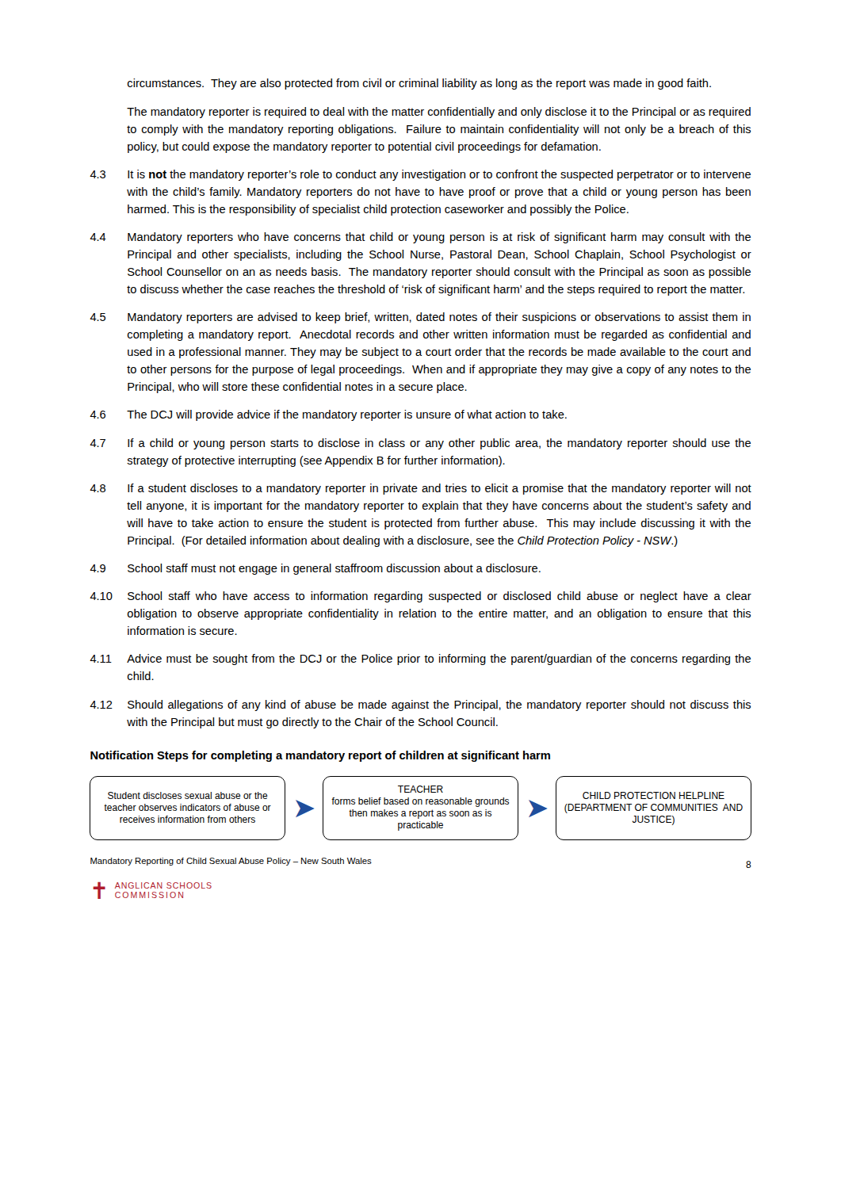circumstances. They are also protected from civil or criminal liability as long as the report was made in good faith.
The mandatory reporter is required to deal with the matter confidentially and only disclose it to the Principal or as required to comply with the mandatory reporting obligations. Failure to maintain confidentiality will not only be a breach of this policy, but could expose the mandatory reporter to potential civil proceedings for defamation.
4.3
It is not the mandatory reporter’s role to conduct any investigation or to confront the suspected perpetrator or to intervene with the child’s family. Mandatory reporters do not have to have proof or prove that a child or young person has been harmed. This is the responsibility of specialist child protection caseworker and possibly the Police.
4.4
Mandatory reporters who have concerns that child or young person is at risk of significant harm may consult with the Principal and other specialists, including the School Nurse, Pastoral Dean, School Chaplain, School Psychologist or School Counsellor on an as needs basis. The mandatory reporter should consult with the Principal as soon as possible to discuss whether the case reaches the threshold of ‘risk of significant harm’ and the steps required to report the matter.
4.5
Mandatory reporters are advised to keep brief, written, dated notes of their suspicions or observations to assist them in completing a mandatory report. Anecdotal records and other written information must be regarded as confidential and used in a professional manner. They may be subject to a court order that the records be made available to the court and to other persons for the purpose of legal proceedings. When and if appropriate they may give a copy of any notes to the Principal, who will store these confidential notes in a secure place.
4.6
The DCJ will provide advice if the mandatory reporter is unsure of what action to take.
4.7
If a child or young person starts to disclose in class or any other public area, the mandatory reporter should use the strategy of protective interrupting (see Appendix B for further information).
4.8
If a student discloses to a mandatory reporter in private and tries to elicit a promise that the mandatory reporter will not tell anyone, it is important for the mandatory reporter to explain that they have concerns about the student’s safety and will have to take action to ensure the student is protected from further abuse. This may include discussing it with the Principal. (For detailed information about dealing with a disclosure, see the Child Protection Policy - NSW.)
4.9
School staff must not engage in general staffroom discussion about a disclosure.
4.10
School staff who have access to information regarding suspected or disclosed child abuse or neglect have a clear obligation to observe appropriate confidentiality in relation to the entire matter, and an obligation to ensure that this information is secure.
4.11
Advice must be sought from the DCJ or the Police prior to informing the parent/guardian of the concerns regarding the child.
4.12
Should allegations of any kind of abuse be made against the Principal, the mandatory reporter should not discuss this with the Principal but must go directly to the Chair of the School Council.
Notification Steps for completing a mandatory report of children at significant harm
Student discloses sexual abuse or the teacher observes indicators of abuse or receives information from others
➤
TEACHER
forms belief based on reasonable grounds then makes a report as soon as is practicable
➤
CHILD PROTECTION HELPLINE
(DEPARTMENT OF COMMUNITIES AND JUSTICE)
Mandatory Reporting of Child Sexual Abuse Policy – New South Wales
8
✝ ANGLICAN SCHOOLS
COMMISSION